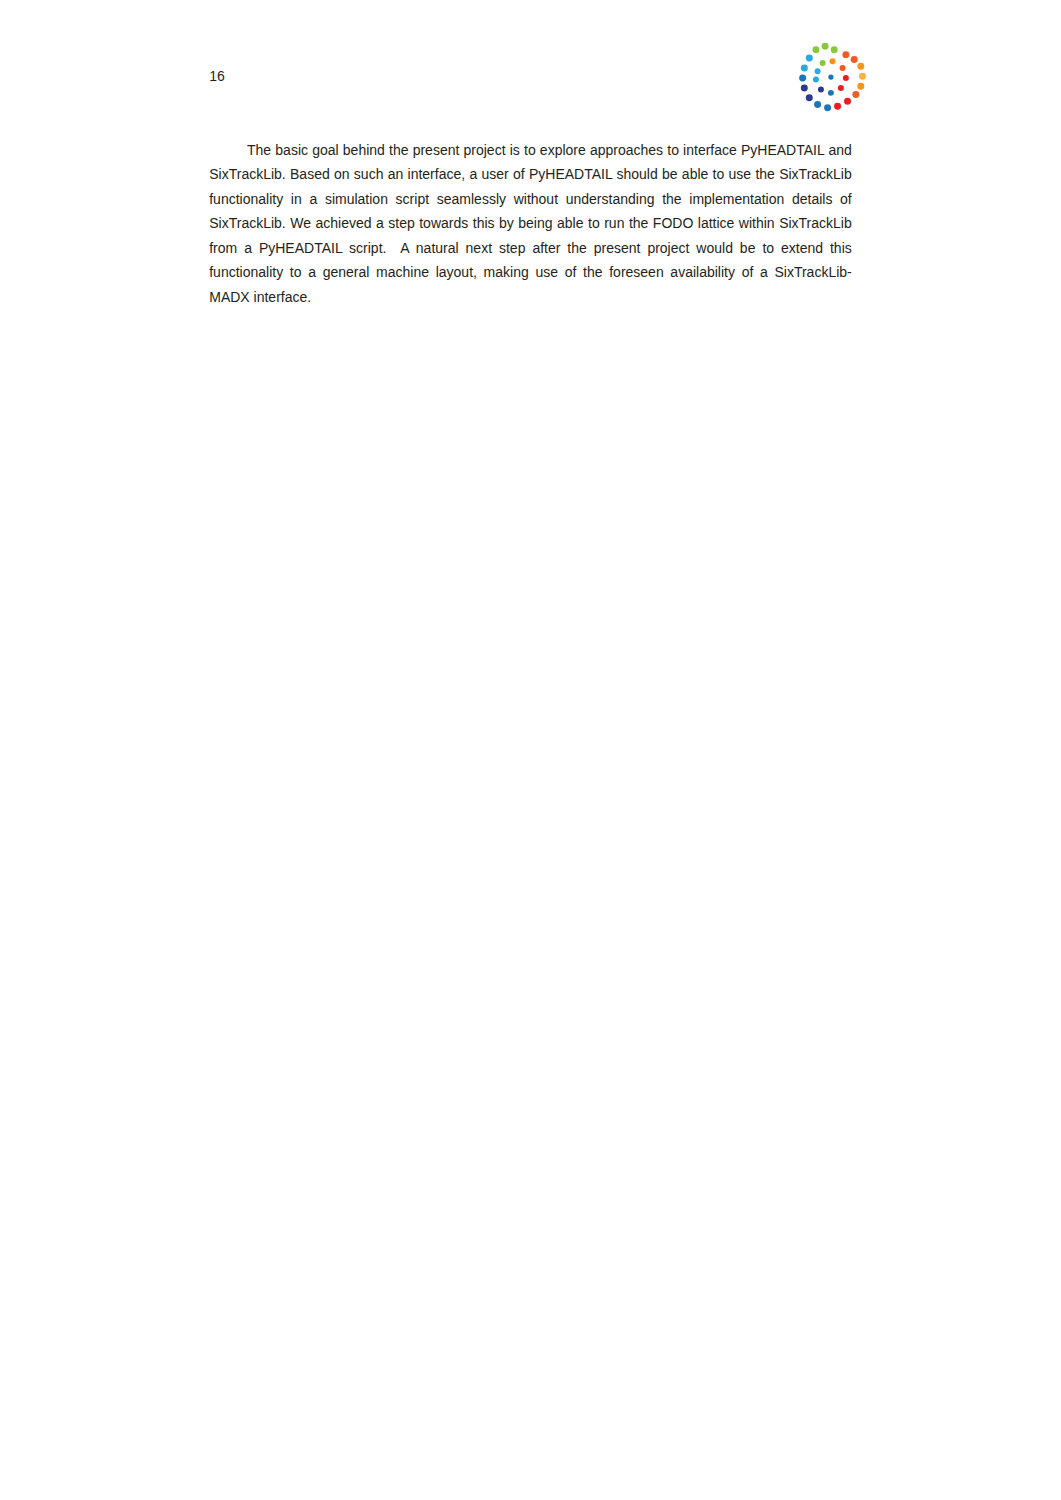16
The basic goal behind the present project is to explore approaches to interface PyHEADTAIL and SixTrackLib. Based on such an interface, a user of PyHEADTAIL should be able to use the SixTrackLib functionality in a simulation script seamlessly without understanding the implementation details of SixTrackLib. We achieved a step towards this by being able to run the FODO lattice within SixTrackLib from a PyHEADTAIL script. A natural next step after the present project would be to extend this functionality to a general machine layout, making use of the foreseen availability of a SixTrackLib-MADX interface.